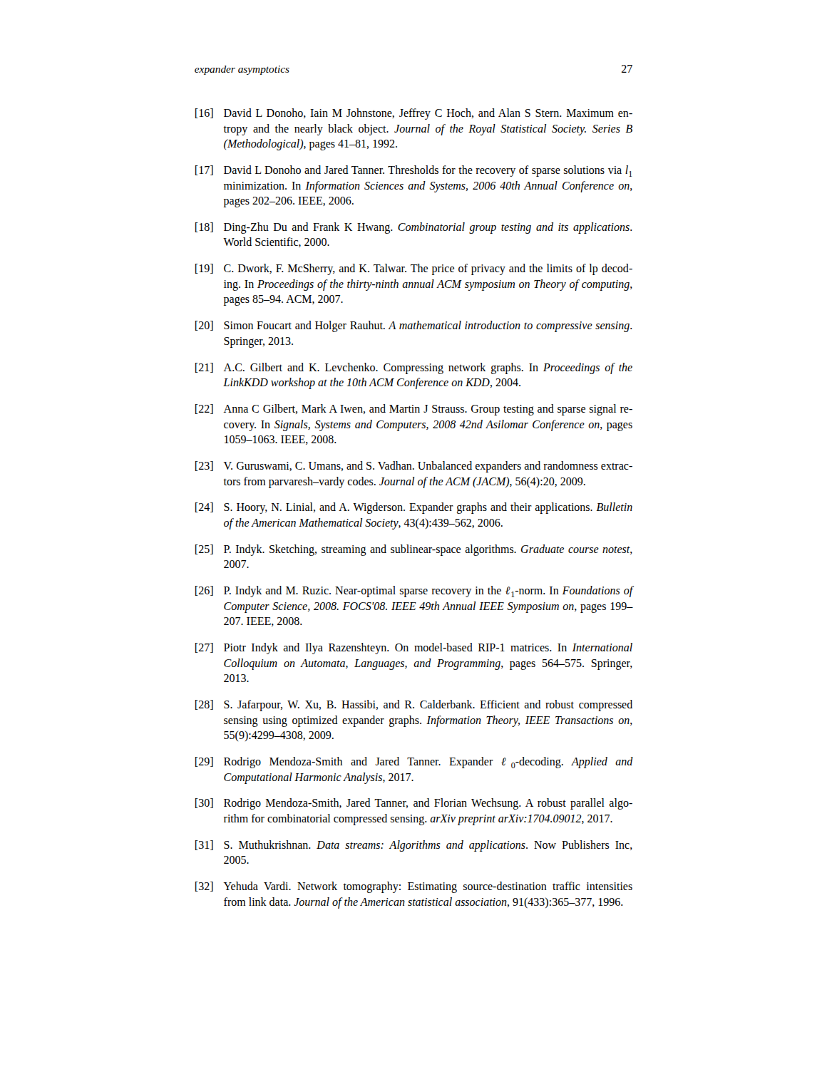expander asymptotics 27
[16] David L Donoho, Iain M Johnstone, Jeffrey C Hoch, and Alan S Stern. Maximum entropy and the nearly black object. Journal of the Royal Statistical Society. Series B (Methodological), pages 41–81, 1992.
[17] David L Donoho and Jared Tanner. Thresholds for the recovery of sparse solutions via l1 minimization. In Information Sciences and Systems, 2006 40th Annual Conference on, pages 202–206. IEEE, 2006.
[18] Ding-Zhu Du and Frank K Hwang. Combinatorial group testing and its applications. World Scientific, 2000.
[19] C. Dwork, F. McSherry, and K. Talwar. The price of privacy and the limits of lp decoding. In Proceedings of the thirty-ninth annual ACM symposium on Theory of computing, pages 85–94. ACM, 2007.
[20] Simon Foucart and Holger Rauhut. A mathematical introduction to compressive sensing. Springer, 2013.
[21] A.C. Gilbert and K. Levchenko. Compressing network graphs. In Proceedings of the LinkKDD workshop at the 10th ACM Conference on KDD, 2004.
[22] Anna C Gilbert, Mark A Iwen, and Martin J Strauss. Group testing and sparse signal recovery. In Signals, Systems and Computers, 2008 42nd Asilomar Conference on, pages 1059–1063. IEEE, 2008.
[23] V. Guruswami, C. Umans, and S. Vadhan. Unbalanced expanders and randomness extractors from parvaresh–vardy codes. Journal of the ACM (JACM), 56(4):20, 2009.
[24] S. Hoory, N. Linial, and A. Wigderson. Expander graphs and their applications. Bulletin of the American Mathematical Society, 43(4):439–562, 2006.
[25] P. Indyk. Sketching, streaming and sublinear-space algorithms. Graduate course notest, 2007.
[26] P. Indyk and M. Ruzic. Near-optimal sparse recovery in the ℓ1-norm. In Foundations of Computer Science, 2008. FOCS'08. IEEE 49th Annual IEEE Symposium on, pages 199–207. IEEE, 2008.
[27] Piotr Indyk and Ilya Razenshteyn. On model-based RIP-1 matrices. In International Colloquium on Automata, Languages, and Programming, pages 564–575. Springer, 2013.
[28] S. Jafarpour, W. Xu, B. Hassibi, and R. Calderbank. Efficient and robust compressed sensing using optimized expander graphs. Information Theory, IEEE Transactions on, 55(9):4299–4308, 2009.
[29] Rodrigo Mendoza-Smith and Jared Tanner. Expander ℓ0-decoding. Applied and Computational Harmonic Analysis, 2017.
[30] Rodrigo Mendoza-Smith, Jared Tanner, and Florian Wechsung. A robust parallel algorithm for combinatorial compressed sensing. arXiv preprint arXiv:1704.09012, 2017.
[31] S. Muthukrishnan. Data streams: Algorithms and applications. Now Publishers Inc, 2005.
[32] Yehuda Vardi. Network tomography: Estimating source-destination traffic intensities from link data. Journal of the American statistical association, 91(433):365–377, 1996.